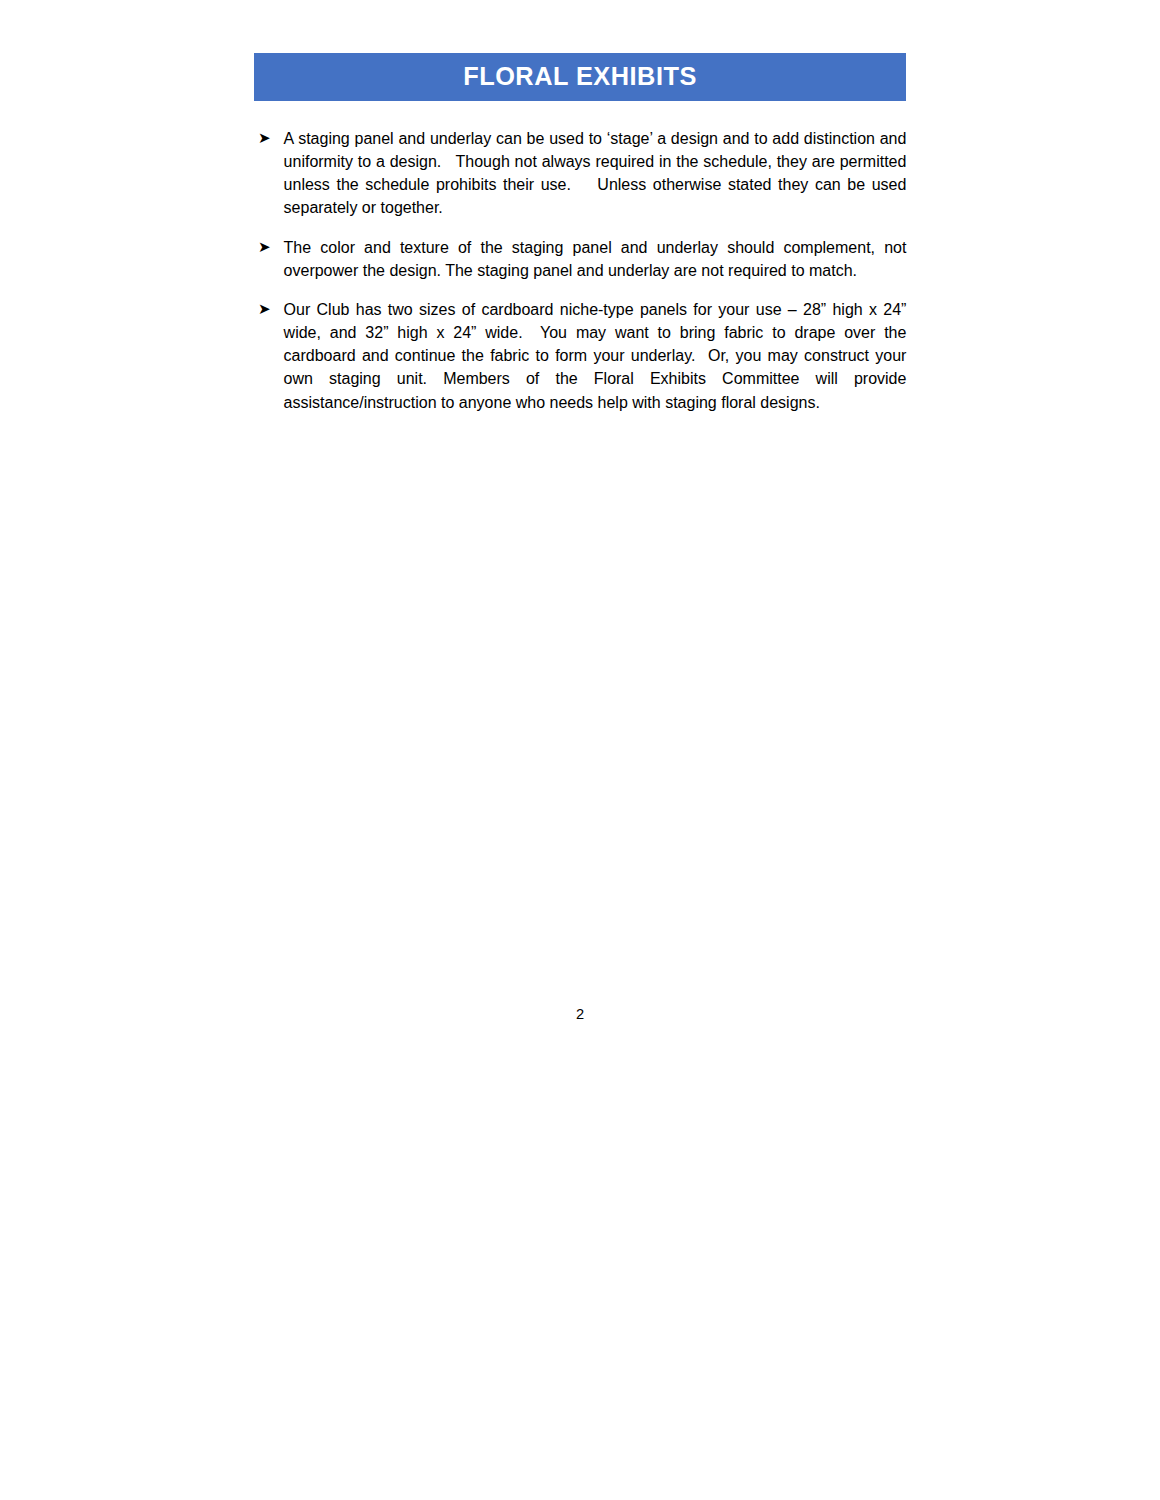FLORAL EXHIBITS
A staging panel and underlay can be used to ‘stage’ a design and to add distinction and uniformity to a design. Though not always required in the schedule, they are permitted unless the schedule prohibits their use. Unless otherwise stated they can be used separately or together.
The color and texture of the staging panel and underlay should complement, not overpower the design. The staging panel and underlay are not required to match.
Our Club has two sizes of cardboard niche-type panels for your use – 28” high x 24” wide, and 32” high x 24” wide. You may want to bring fabric to drape over the cardboard and continue the fabric to form your underlay. Or, you may construct your own staging unit. Members of the Floral Exhibits Committee will provide assistance/instruction to anyone who needs help with staging floral designs.
2